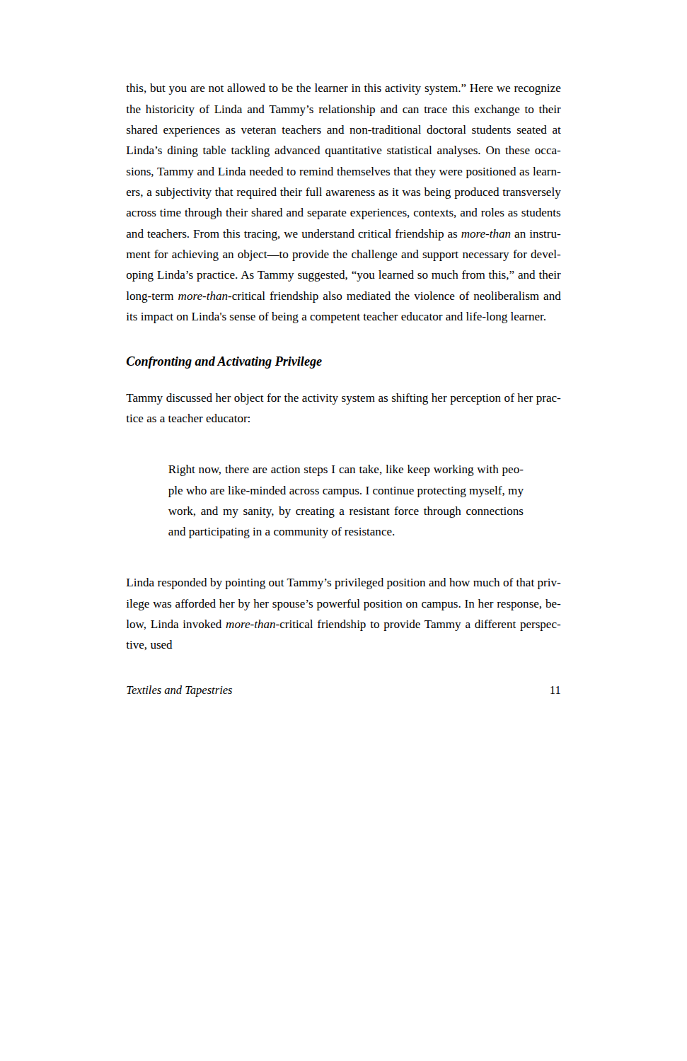this, but you are not allowed to be the learner in this activity system.” Here we recognize the historicity of Linda and Tammy’s relationship and can trace this exchange to their shared experiences as veteran teachers and non-traditional doctoral students seated at Linda’s dining table tackling advanced quantitative statistical analyses. On these occasions, Tammy and Linda needed to remind themselves that they were positioned as learners, a subjectivity that required their full awareness as it was being produced transversely across time through their shared and separate experiences, contexts, and roles as students and teachers. From this tracing, we understand critical friendship as more-than an instrument for achieving an object—to provide the challenge and support necessary for developing Linda’s practice. As Tammy suggested, “you learned so much from this,” and their long-term more-than-critical friendship also mediated the violence of neoliberalism and its impact on Linda's sense of being a competent teacher educator and life-long learner.
Confronting and Activating Privilege
Tammy discussed her object for the activity system as shifting her perception of her practice as a teacher educator:
Right now, there are action steps I can take, like keep working with people who are like-minded across campus. I continue protecting myself, my work, and my sanity, by creating a resistant force through connections and participating in a community of resistance.
Linda responded by pointing out Tammy’s privileged position and how much of that privilege was afforded her by her spouse’s powerful position on campus. In her response, below, Linda invoked more-than-critical friendship to provide Tammy a different perspective, used
Textiles and Tapestries 11